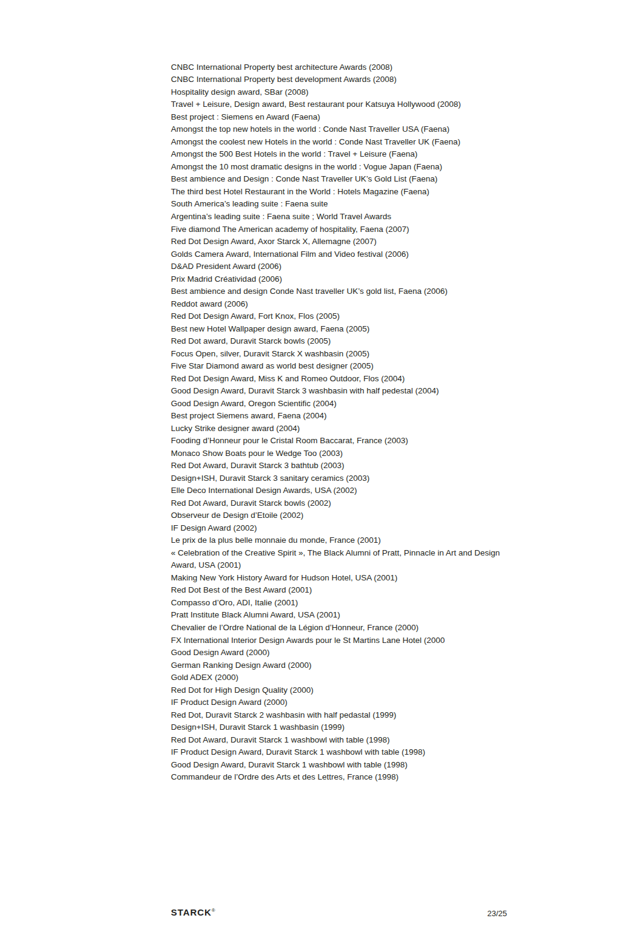CNBC International Property best architecture Awards (2008)
CNBC International Property best development Awards (2008)
Hospitality design award, SBar (2008)
Travel + Leisure, Design award, Best restaurant pour Katsuya Hollywood (2008)
Best project : Siemens en Award (Faena)
Amongst the top new hotels in the world : Conde Nast Traveller USA (Faena)
Amongst the coolest new Hotels in the world : Conde Nast Traveller UK (Faena)
Amongst the 500 Best Hotels in the world : Travel + Leisure (Faena)
Amongst the 10 most dramatic designs in the world : Vogue Japan (Faena)
Best ambience and Design : Conde Nast Traveller UK’s Gold List (Faena)
The third best Hotel Restaurant in the World : Hotels Magazine (Faena)
South America’s leading suite : Faena suite
Argentina’s leading suite : Faena suite ; World Travel Awards
Five diamond The American academy of hospitality, Faena (2007)
Red Dot Design Award, Axor Starck X, Allemagne (2007)
Golds Camera Award, International Film and Video festival (2006)
D&AD President Award (2006)
Prix Madrid Créatividad (2006)
Best ambience and design Conde Nast traveller UK’s gold list, Faena (2006)
Reddot award (2006)
Red Dot Design Award, Fort Knox, Flos (2005)
Best new Hotel Wallpaper design award, Faena (2005)
Red Dot award, Duravit Starck bowls (2005)
Focus Open, silver, Duravit Starck X washbasin (2005)
Five Star Diamond award as world best designer (2005)
Red Dot Design Award, Miss K and Romeo Outdoor, Flos (2004)
Good Design Award, Duravit Starck 3 washbasin with half pedestal (2004)
Good Design Award, Oregon Scientific (2004)
Best project Siemens award, Faena (2004)
Lucky Strike designer award (2004)
Fooding d’Honneur pour le Cristal Room Baccarat, France (2003)
Monaco Show Boats pour le Wedge Too (2003)
Red Dot Award, Duravit Starck 3 bathtub (2003)
Design+ISH, Duravit Starck 3 sanitary ceramics (2003)
Elle Deco International Design Awards, USA (2002)
Red Dot Award, Duravit Starck bowls (2002)
Observeur de Design d’Etoile (2002)
IF Design Award (2002)
Le prix de la plus belle monnaie du monde, France (2001)
« Celebration of the Creative Spirit », The Black Alumni of Pratt, Pinnacle in Art and Design Award, USA (2001)
Making New York History Award for Hudson Hotel, USA (2001)
Red Dot Best of the Best Award (2001)
Compasso d’Oro, ADI, Italie (2001)
Pratt Institute Black Alumni Award, USA (2001)
Chevalier de l’Ordre National de la Légion d’Honneur, France (2000)
FX International Interior Design Awards pour le St Martins Lane Hotel (2000
Good Design Award (2000)
German Ranking Design Award (2000)
Gold ADEX (2000)
Red Dot for High Design Quality (2000)
IF Product Design Award (2000)
Red Dot, Duravit Starck 2 washbasin with half pedastal (1999)
Design+ISH, Duravit Starck 1 washbasin (1999)
Red Dot Award, Duravit Starck 1 washbowl with table (1998)
IF Product Design Award, Duravit Starck 1 washbowl with table (1998)
Good Design Award, Duravit Starck 1 washbowl with table (1998)
Commandeur de l’Ordre des Arts et des Lettres, France (1998)
STARCK®
23/25